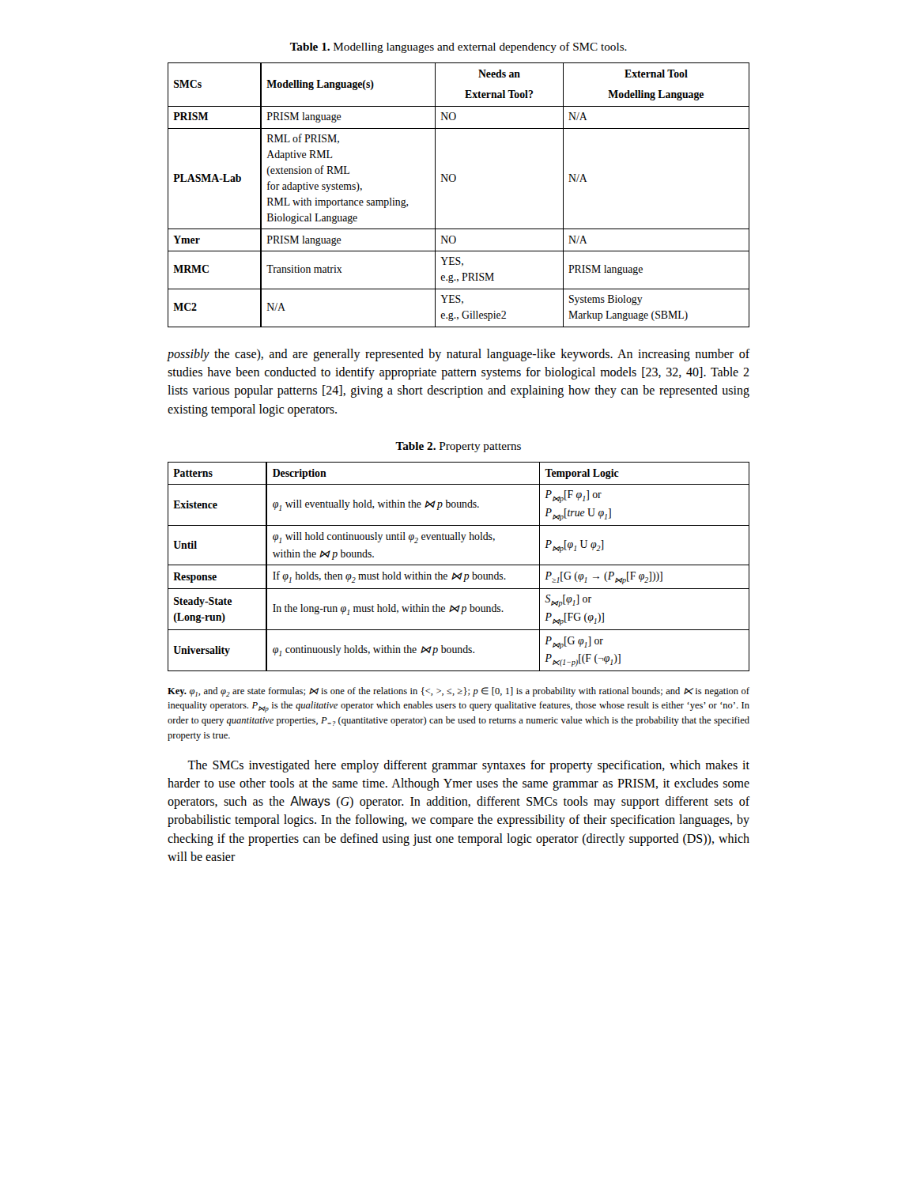Table 1. Modelling languages and external dependency of SMC tools.
| SMCs | Modelling Language(s) | Needs an | External Tool |
| --- | --- | --- | --- |
| External Tool? | Modelling Language |
| PRISM | PRISM language | NO | N/A |
| PLASMA-Lab | RML of PRISM, Adaptive RML (extension of RML for adaptive systems), RML with importance sampling, Biological Language | NO | N/A |
| Ymer | PRISM language | NO | N/A |
| MRMC | Transition matrix | YES, e.g., PRISM | PRISM language |
| MC2 | N/A | YES, e.g., Gillespie2 | Systems Biology Markup Language (SBML) |
possibly the case), and are generally represented by natural language-like keywords. An increasing number of studies have been conducted to identify appropriate pattern systems for biological models [23, 32, 40]. Table 2 lists various popular patterns [24], giving a short description and explaining how they can be represented using existing temporal logic operators.
Table 2. Property patterns
| Patterns | Description | Temporal Logic |
| --- | --- | --- |
| Existence | φ 1 will eventually hold, within the ⋈ p bounds. | P ⋈p [ F φ 1 ] or P ⋈p [ true U φ 1 ] |
| Until | φ 1 will hold continuously until φ 2 eventually holds, within the ⋈ p bounds. | P ⋈p [ φ 1 U φ 2 ] |
| Response | If φ 1 holds, then φ 2 must hold within the ⋈ p bounds. | P ≥1 [ G ( φ 1 → ( P ⋈p [ F φ 2 ]))] |
| Steady-State (Long-run) | In the long-run φ 1 must hold, within the ⋈ p bounds. | S ⋈p [ φ 1 ] or P ⋈p [ FG ( φ 1 )] |
| Universality | φ 1 continuously holds, within the ⋈ p bounds. | P ⋈p [ G φ 1 ] or P ⋉(1−p) [( F (¬ φ 1 )] |
Key. φ1, and φ2 are state formulas; ⋈ is one of the relations in {<, >, ≤, ≥}; p ∈ [0, 1] is a probability with rational bounds; and ⋉ is negation of inequality operators. P⋈p is the qualitative operator which enables users to query qualitative features, those whose result is either ‘yes’ or ‘no’. In order to query quantitative properties, P=? (quantitative operator) can be used to returns a numeric value which is the probability that the specified property is true.
The SMCs investigated here employ different grammar syntaxes for property specification, which makes it harder to use other tools at the same time. Although Ymer uses the same grammar as PRISM, it excludes some operators, such as the Always (G) operator. In addition, different SMCs tools may support different sets of probabilistic temporal logics. In the following, we compare the expressibility of their specification languages, by checking if the properties can be defined using just one temporal logic operator (directly supported (DS)), which will be easier